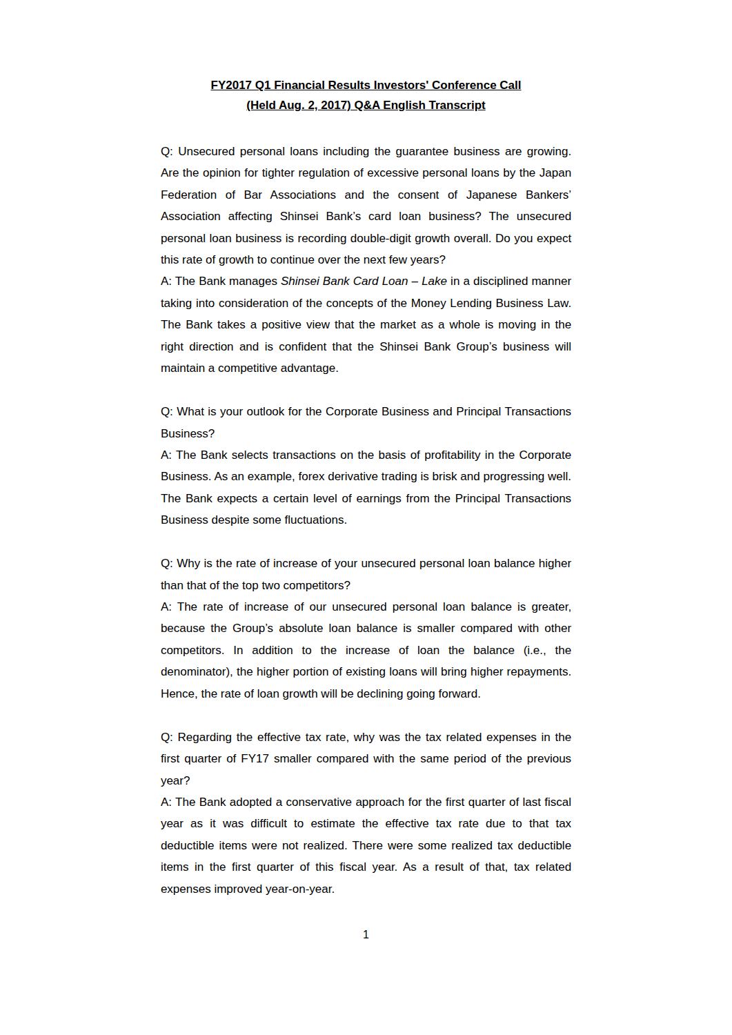FY2017 Q1 Financial Results Investors' Conference Call (Held Aug. 2, 2017) Q&A English Transcript
Q: Unsecured personal loans including the guarantee business are growing. Are the opinion for tighter regulation of excessive personal loans by the Japan Federation of Bar Associations and the consent of Japanese Bankers’ Association affecting Shinsei Bank’s card loan business? The unsecured personal loan business is recording double-digit growth overall. Do you expect this rate of growth to continue over the next few years?
A: The Bank manages Shinsei Bank Card Loan – Lake in a disciplined manner taking into consideration of the concepts of the Money Lending Business Law. The Bank takes a positive view that the market as a whole is moving in the right direction and is confident that the Shinsei Bank Group’s business will maintain a competitive advantage.
Q: What is your outlook for the Corporate Business and Principal Transactions Business?
A: The Bank selects transactions on the basis of profitability in the Corporate Business. As an example, forex derivative trading is brisk and progressing well. The Bank expects a certain level of earnings from the Principal Transactions Business despite some fluctuations.
Q: Why is the rate of increase of your unsecured personal loan balance higher than that of the top two competitors?
A: The rate of increase of our unsecured personal loan balance is greater, because the Group’s absolute loan balance is smaller compared with other competitors. In addition to the increase of loan the balance (i.e., the denominator), the higher portion of existing loans will bring higher repayments. Hence, the rate of loan growth will be declining going forward.
Q: Regarding the effective tax rate, why was the tax related expenses in the first quarter of FY17 smaller compared with the same period of the previous year?
A: The Bank adopted a conservative approach for the first quarter of last fiscal year as it was difficult to estimate the effective tax rate due to that tax deductible items were not realized. There were some realized tax deductible items in the first quarter of this fiscal year. As a result of that, tax related expenses improved year-on-year.
1